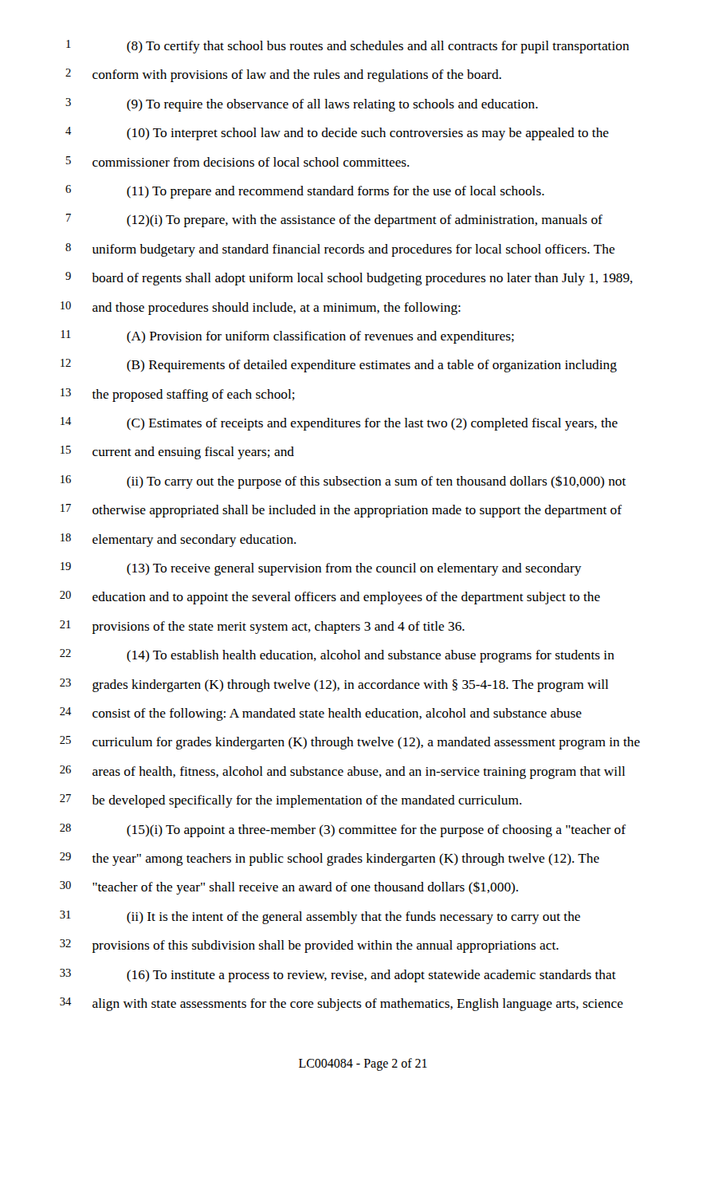(8) To certify that school bus routes and schedules and all contracts for pupil transportation
conform with provisions of law and the rules and regulations of the board.
(9) To require the observance of all laws relating to schools and education.
(10) To interpret school law and to decide such controversies as may be appealed to the
commissioner from decisions of local school committees.
(11) To prepare and recommend standard forms for the use of local schools.
(12)(i) To prepare, with the assistance of the department of administration, manuals of
uniform budgetary and standard financial records and procedures for local school officers. The
board of regents shall adopt uniform local school budgeting procedures no later than July 1, 1989,
and those procedures should include, at a minimum, the following:
(A) Provision for uniform classification of revenues and expenditures;
(B) Requirements of detailed expenditure estimates and a table of organization including
the proposed staffing of each school;
(C) Estimates of receipts and expenditures for the last two (2) completed fiscal years, the
current and ensuing fiscal years; and
(ii) To carry out the purpose of this subsection a sum of ten thousand dollars ($10,000) not
otherwise appropriated shall be included in the appropriation made to support the department of
elementary and secondary education.
(13) To receive general supervision from the council on elementary and secondary
education and to appoint the several officers and employees of the department subject to the
provisions of the state merit system act, chapters 3 and 4 of title 36.
(14) To establish health education, alcohol and substance abuse programs for students in
grades kindergarten (K) through twelve (12), in accordance with § 35-4-18. The program will
consist of the following: A mandated state health education, alcohol and substance abuse
curriculum for grades kindergarten (K) through twelve (12), a mandated assessment program in the
areas of health, fitness, alcohol and substance abuse, and an in-service training program that will
be developed specifically for the implementation of the mandated curriculum.
(15)(i) To appoint a three-member (3) committee for the purpose of choosing a "teacher of
the year" among teachers in public school grades kindergarten (K) through twelve (12). The
"teacher of the year" shall receive an award of one thousand dollars ($1,000).
(ii) It is the intent of the general assembly that the funds necessary to carry out the
provisions of this subdivision shall be provided within the annual appropriations act.
(16) To institute a process to review, revise, and adopt statewide academic standards that
align with state assessments for the core subjects of mathematics, English language arts, science
LC004084 - Page 2 of 21